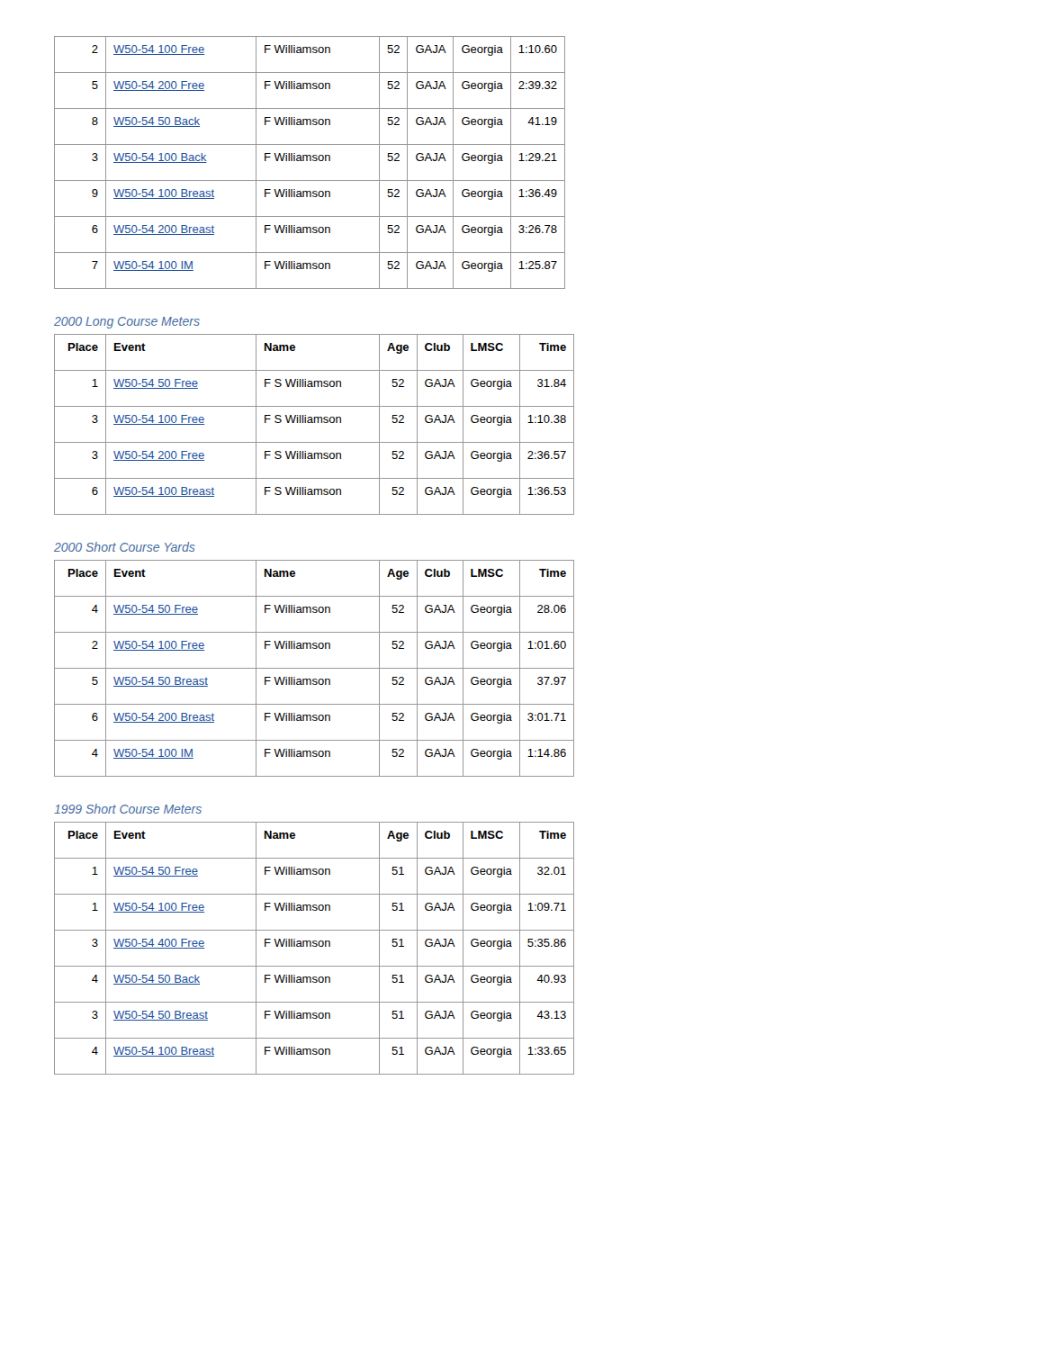| 2 | W50-54 100 Free | F Williamson | 52 | GAJA | Georgia | 1:10.60 |
| 5 | W50-54 200 Free | F Williamson | 52 | GAJA | Georgia | 2:39.32 |
| 8 | W50-54 50 Back | F Williamson | 52 | GAJA | Georgia | 41.19 |
| 3 | W50-54 100 Back | F Williamson | 52 | GAJA | Georgia | 1:29.21 |
| 9 | W50-54 100 Breast | F Williamson | 52 | GAJA | Georgia | 1:36.49 |
| 6 | W50-54 200 Breast | F Williamson | 52 | GAJA | Georgia | 3:26.78 |
| 7 | W50-54 100 IM | F Williamson | 52 | GAJA | Georgia | 1:25.87 |
2000 Long Course Meters
| Place | Event | Name | Age | Club | LMSC | Time |
| --- | --- | --- | --- | --- | --- | --- |
| 1 | W50-54 50 Free | F S Williamson | 52 | GAJA | Georgia | 31.84 |
| 3 | W50-54 100 Free | F S Williamson | 52 | GAJA | Georgia | 1:10.38 |
| 3 | W50-54 200 Free | F S Williamson | 52 | GAJA | Georgia | 2:36.57 |
| 6 | W50-54 100 Breast | F S Williamson | 52 | GAJA | Georgia | 1:36.53 |
2000 Short Course Yards
| Place | Event | Name | Age | Club | LMSC | Time |
| --- | --- | --- | --- | --- | --- | --- |
| 4 | W50-54 50 Free | F Williamson | 52 | GAJA | Georgia | 28.06 |
| 2 | W50-54 100 Free | F Williamson | 52 | GAJA | Georgia | 1:01.60 |
| 5 | W50-54 50 Breast | F Williamson | 52 | GAJA | Georgia | 37.97 |
| 6 | W50-54 200 Breast | F Williamson | 52 | GAJA | Georgia | 3:01.71 |
| 4 | W50-54 100 IM | F Williamson | 52 | GAJA | Georgia | 1:14.86 |
1999 Short Course Meters
| Place | Event | Name | Age | Club | LMSC | Time |
| --- | --- | --- | --- | --- | --- | --- |
| 1 | W50-54 50 Free | F Williamson | 51 | GAJA | Georgia | 32.01 |
| 1 | W50-54 100 Free | F Williamson | 51 | GAJA | Georgia | 1:09.71 |
| 3 | W50-54 400 Free | F Williamson | 51 | GAJA | Georgia | 5:35.86 |
| 4 | W50-54 50 Back | F Williamson | 51 | GAJA | Georgia | 40.93 |
| 3 | W50-54 50 Breast | F Williamson | 51 | GAJA | Georgia | 43.13 |
| 4 | W50-54 100 Breast | F Williamson | 51 | GAJA | Georgia | 1:33.65 |